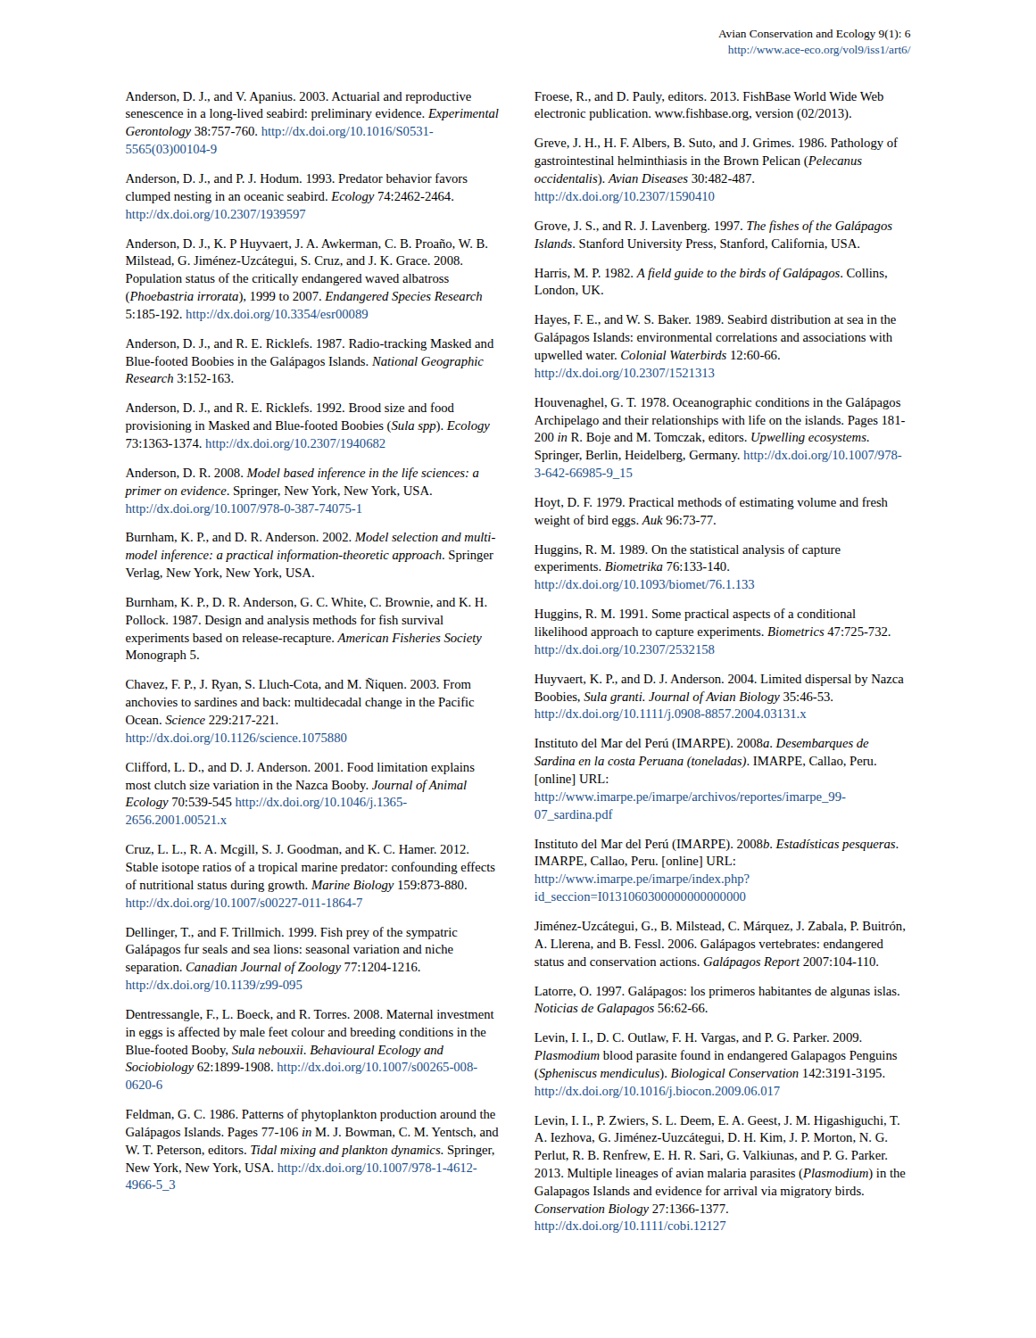Avian Conservation and Ecology 9(1): 6
http://www.ace-eco.org/vol9/iss1/art6/
Anderson, D. J., and V. Apanius. 2003. Actuarial and reproductive senescence in a long-lived seabird: preliminary evidence. Experimental Gerontology 38:757-760. http://dx.doi.org/10.1016/S0531-5565(03)00104-9
Anderson, D. J., and P. J. Hodum. 1993. Predator behavior favors clumped nesting in an oceanic seabird. Ecology 74:2462-2464. http://dx.doi.org/10.2307/1939597
Anderson, D. J., K. P Huyvaert, J. A. Awkerman, C. B. Proaño, W. B. Milstead, G. Jiménez-Uzcátegui, S. Cruz, and J. K. Grace. 2008. Population status of the critically endangered waved albatross (Phoebastria irrorata), 1999 to 2007. Endangered Species Research 5:185-192. http://dx.doi.org/10.3354/esr00089
Anderson, D. J., and R. E. Ricklefs. 1987. Radio-tracking Masked and Blue-footed Boobies in the Galápagos Islands. National Geographic Research 3:152-163.
Anderson, D. J., and R. E. Ricklefs. 1992. Brood size and food provisioning in Masked and Blue-footed Boobies (Sula spp). Ecology 73:1363-1374. http://dx.doi.org/10.2307/1940682
Anderson, D. R. 2008. Model based inference in the life sciences: a primer on evidence. Springer, New York, New York, USA. http://dx.doi.org/10.1007/978-0-387-74075-1
Burnham, K. P., and D. R. Anderson. 2002. Model selection and multi-model inference: a practical information-theoretic approach. Springer Verlag, New York, New York, USA.
Burnham, K. P., D. R. Anderson, G. C. White, C. Brownie, and K. H. Pollock. 1987. Design and analysis methods for fish survival experiments based on release-recapture. American Fisheries Society Monograph 5.
Chavez, F. P., J. Ryan, S. Lluch-Cota, and M. Ñiquen. 2003. From anchovies to sardines and back: multidecadal change in the Pacific Ocean. Science 229:217-221. http://dx.doi.org/10.1126/science.1075880
Clifford, L. D., and D. J. Anderson. 2001. Food limitation explains most clutch size variation in the Nazca Booby. Journal of Animal Ecology 70:539-545 http://dx.doi.org/10.1046/j.1365-2656.2001.00521.x
Cruz, L. L., R. A. Mcgill, S. J. Goodman, and K. C. Hamer. 2012. Stable isotope ratios of a tropical marine predator: confounding effects of nutritional status during growth. Marine Biology 159:873-880. http://dx.doi.org/10.1007/s00227-011-1864-7
Dellinger, T., and F. Trillmich. 1999. Fish prey of the sympatric Galápagos fur seals and sea lions: seasonal variation and niche separation. Canadian Journal of Zoology 77:1204-1216. http://dx.doi.org/10.1139/z99-095
Dentressangle, F., L. Boeck, and R. Torres. 2008. Maternal investment in eggs is affected by male feet colour and breeding conditions in the Blue-footed Booby, Sula nebouxii. Behavioural Ecology and Sociobiology 62:1899-1908. http://dx.doi.org/10.1007/s00265-008-0620-6
Feldman, G. C. 1986. Patterns of phytoplankton production around the Galápagos Islands. Pages 77-106 in M. J. Bowman, C. M. Yentsch, and W. T. Peterson, editors. Tidal mixing and plankton dynamics. Springer, New York, New York, USA. http://dx.doi.org/10.1007/978-1-4612-4966-5_3
Froese, R., and D. Pauly, editors. 2013. FishBase World Wide Web electronic publication. www.fishbase.org, version (02/2013).
Greve, J. H., H. F. Albers, B. Suto, and J. Grimes. 1986. Pathology of gastrointestinal helminthiasis in the Brown Pelican (Pelecanus occidentalis). Avian Diseases 30:482-487. http://dx.doi.org/10.2307/1590410
Grove, J. S., and R. J. Lavenberg. 1997. The fishes of the Galápagos Islands. Stanford University Press, Stanford, California, USA.
Harris, M. P. 1982. A field guide to the birds of Galápagos. Collins, London, UK.
Hayes, F. E., and W. S. Baker. 1989. Seabird distribution at sea in the Galápagos Islands: environmental correlations and associations with upwelled water. Colonial Waterbirds 12:60-66. http://dx.doi.org/10.2307/1521313
Houvenaghel, G. T. 1978. Oceanographic conditions in the Galápagos Archipelago and their relationships with life on the islands. Pages 181-200 in R. Boje and M. Tomczak, editors. Upwelling ecosystems. Springer, Berlin, Heidelberg, Germany. http://dx.doi.org/10.1007/978-3-642-66985-9_15
Hoyt, D. F. 1979. Practical methods of estimating volume and fresh weight of bird eggs. Auk 96:73-77.
Huggins, R. M. 1989. On the statistical analysis of capture experiments. Biometrika 76:133-140. http://dx.doi.org/10.1093/biomet/76.1.133
Huggins, R. M. 1991. Some practical aspects of a conditional likelihood approach to capture experiments. Biometrics 47:725-732. http://dx.doi.org/10.2307/2532158
Huyvaert, K. P., and D. J. Anderson. 2004. Limited dispersal by Nazca Boobies, Sula granti. Journal of Avian Biology 35:46-53. http://dx.doi.org/10.1111/j.0908-8857.2004.03131.x
Instituto del Mar del Perú (IMARPE). 2008a. Desembarques de Sardina en la costa Peruana (toneladas). IMARPE, Callao, Peru. [online] URL: http://www.imarpe.pe/imarpe/archivos/reportes/imarpe_99-07_sardina.pdf
Instituto del Mar del Perú (IMARPE). 2008b. Estadísticas pesqueras. IMARPE, Callao, Peru. [online] URL: http://www.imarpe.pe/imarpe/index.php?id_seccion=I0131060300000000000000
Jiménez-Uzcátegui, G., B. Milstead, C. Márquez, J. Zabala, P. Buitrón, A. Llerena, and B. Fessl. 2006. Galápagos vertebrates: endangered status and conservation actions. Galápagos Report 2007:104-110.
Latorre, O. 1997. Galápagos: los primeros habitantes de algunas islas. Noticias de Galapagos 56:62-66.
Levin, I. I., D. C. Outlaw, F. H. Vargas, and P. G. Parker. 2009. Plasmodium blood parasite found in endangered Galapagos Penguins (Spheniscus mendiculus). Biological Conservation 142:3191-3195. http://dx.doi.org/10.1016/j.biocon.2009.06.017
Levin, I. I., P. Zwiers, S. L. Deem, E. A. Geest, J. M. Higashiguchi, T. A. Iezhova, G. Jiménez-Uuzcátegui, D. H. Kim, J. P. Morton, N. G. Perlut, R. B. Renfrew, E. H. R. Sari, G. Valkiunas, and P. G. Parker. 2013. Multiple lineages of avian malaria parasites (Plasmodium) in the Galapagos Islands and evidence for arrival via migratory birds. Conservation Biology 27:1366-1377. http://dx.doi.org/10.1111/cobi.12127